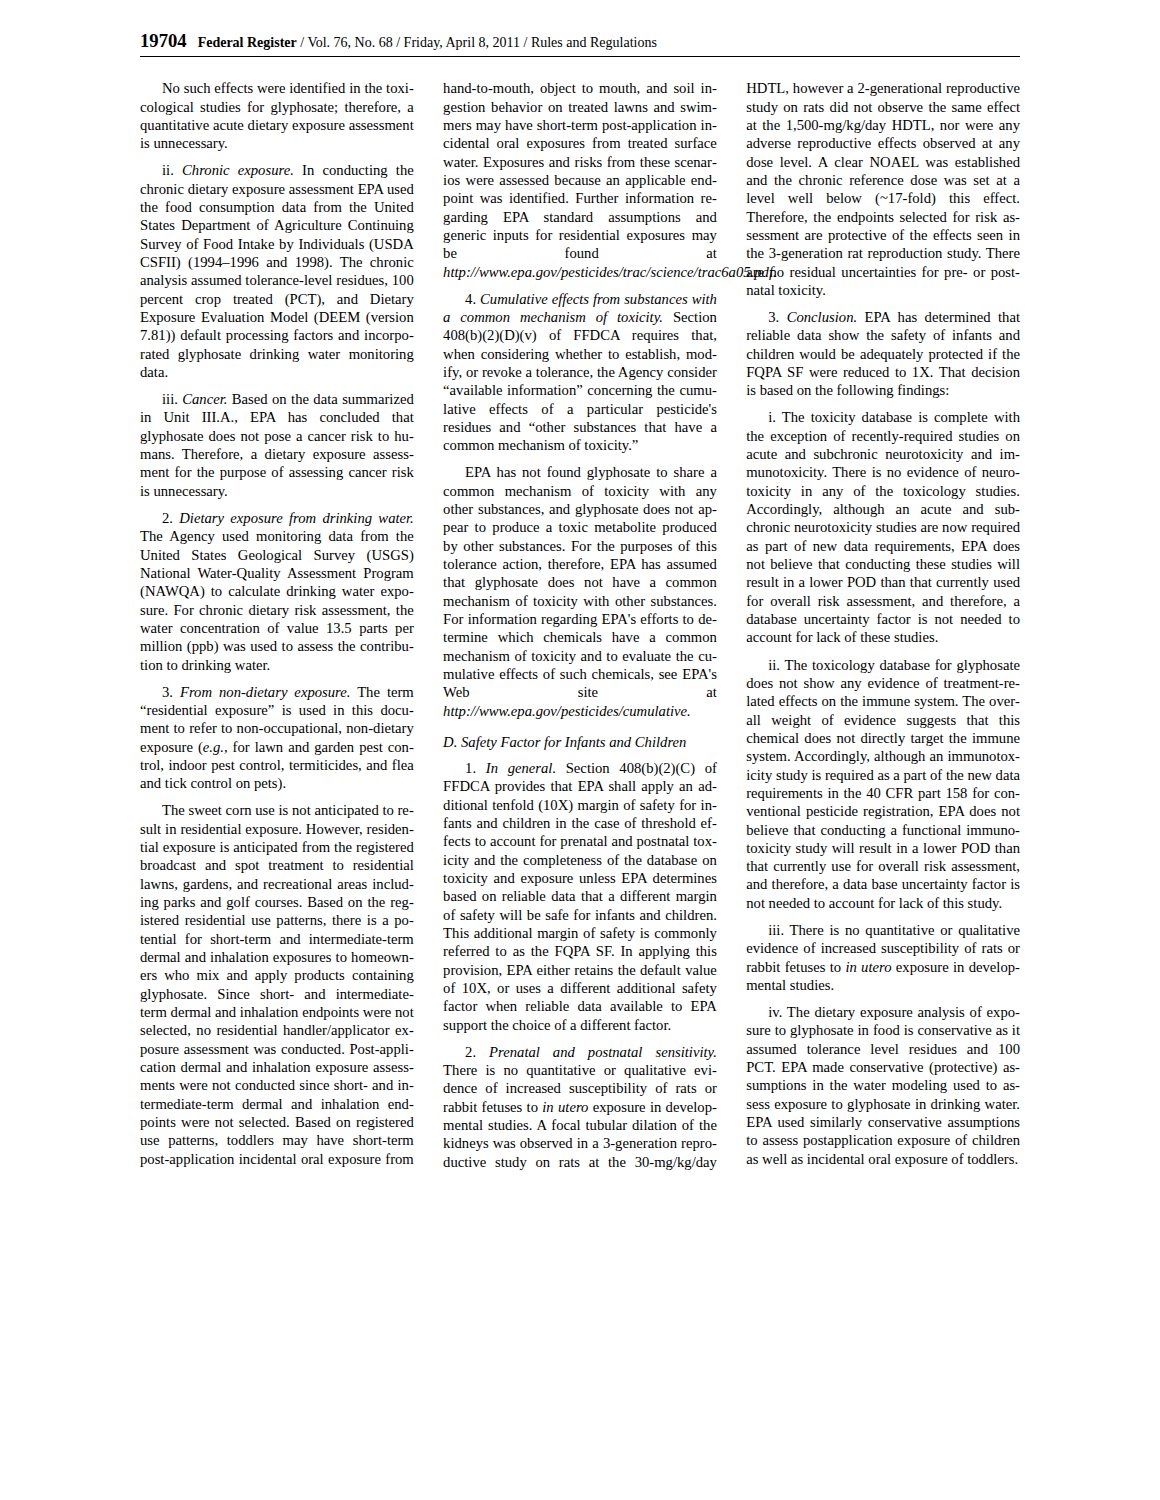19704 Federal Register / Vol. 76, No. 68 / Friday, April 8, 2011 / Rules and Regulations
No such effects were identified in the toxicological studies for glyphosate; therefore, a quantitative acute dietary exposure assessment is unnecessary.
ii. Chronic exposure. In conducting the chronic dietary exposure assessment EPA used the food consumption data from the United States Department of Agriculture Continuing Survey of Food Intake by Individuals (USDA CSFII) (1994–1996 and 1998). The chronic analysis assumed tolerance-level residues, 100 percent crop treated (PCT), and Dietary Exposure Evaluation Model (DEEM (version 7.81)) default processing factors and incorporated glyphosate drinking water monitoring data.
iii. Cancer. Based on the data summarized in Unit III.A., EPA has concluded that glyphosate does not pose a cancer risk to humans. Therefore, a dietary exposure assessment for the purpose of assessing cancer risk is unnecessary.
2. Dietary exposure from drinking water. The Agency used monitoring data from the United States Geological Survey (USGS) National Water-Quality Assessment Program (NAWQA) to calculate drinking water exposure. For chronic dietary risk assessment, the water concentration of value 13.5 parts per million (ppb) was used to assess the contribution to drinking water.
3. From non-dietary exposure. The term “residential exposure” is used in this document to refer to non-occupational, non-dietary exposure (e.g., for lawn and garden pest control, indoor pest control, termiticides, and flea and tick control on pets).
The sweet corn use is not anticipated to result in residential exposure. However, residential exposure is anticipated from the registered broadcast and spot treatment to residential lawns, gardens, and recreational areas including parks and golf courses. Based on the registered residential use patterns, there is a potential for short-term and intermediate-term dermal and inhalation exposures to homeowners who mix and apply products containing glyphosate. Since short- and intermediate-term dermal and inhalation endpoints were not selected, no residential handler/applicator exposure assessment was conducted. Post-application dermal and inhalation exposure assessments were not conducted since short- and intermediate-term dermal and inhalation endpoints were not selected. Based on registered use patterns, toddlers may have short-term post-application incidental oral exposure from hand-to-mouth, object to mouth, and soil ingestion behavior on treated lawns and swimmers may have short-term post-application incidental oral exposures from treated surface water. Exposures and risks from these scenarios were assessed because an applicable endpoint was identified. Further information regarding EPA standard assumptions and generic inputs for residential exposures may be found at http://www.epa.gov/pesticides/trac/science/trac6a05.pdf.
4. Cumulative effects from substances with a common mechanism of toxicity. Section 408(b)(2)(D)(v) of FFDCA requires that, when considering whether to establish, modify, or revoke a tolerance, the Agency consider “available information” concerning the cumulative effects of a particular pesticide's residues and “other substances that have a common mechanism of toxicity.”
EPA has not found glyphosate to share a common mechanism of toxicity with any other substances, and glyphosate does not appear to produce a toxic metabolite produced by other substances. For the purposes of this tolerance action, therefore, EPA has assumed that glyphosate does not have a common mechanism of toxicity with other substances. For information regarding EPA's efforts to determine which chemicals have a common mechanism of toxicity and to evaluate the cumulative effects of such chemicals, see EPA's Web site at http://www.epa.gov/pesticides/cumulative.
D. Safety Factor for Infants and Children
1. In general. Section 408(b)(2)(C) of FFDCA provides that EPA shall apply an additional tenfold (10X) margin of safety for infants and children in the case of threshold effects to account for prenatal and postnatal toxicity and the completeness of the database on toxicity and exposure unless EPA determines based on reliable data that a different margin of safety will be safe for infants and children. This additional margin of safety is commonly referred to as the FQPA SF. In applying this provision, EPA either retains the default value of 10X, or uses a different additional safety factor when reliable data available to EPA support the choice of a different factor.
2. Prenatal and postnatal sensitivity. There is no quantitative or qualitative evidence of increased susceptibility of rats or rabbit fetuses to in utero exposure in developmental studies. A focal tubular dilation of the kidneys was observed in a 3-generation reproductive study on rats at the 30-mg/kg/day HDTL, however a 2-generational reproductive study on rats did not observe the same effect at the 1,500-mg/kg/day HDTL, nor were any adverse reproductive effects observed at any dose level. A clear NOAEL was established and the chronic reference dose was set at a level well below (~17-fold) this effect. Therefore, the endpoints selected for risk assessment are protective of the effects seen in the 3-generation rat reproduction study. There are no residual uncertainties for pre- or postnatal toxicity.
3. Conclusion. EPA has determined that reliable data show the safety of infants and children would be adequately protected if the FQPA SF were reduced to 1X. That decision is based on the following findings:
i. The toxicity database is complete with the exception of recently-required studies on acute and subchronic neurotoxicity and immunotoxicity. There is no evidence of neurotoxicity in any of the toxicology studies. Accordingly, although an acute and subchronic neurotoxicity studies are now required as part of new data requirements, EPA does not believe that conducting these studies will result in a lower POD than that currently used for overall risk assessment, and therefore, a database uncertainty factor is not needed to account for lack of these studies.
ii. The toxicology database for glyphosate does not show any evidence of treatment-related effects on the immune system. The overall weight of evidence suggests that this chemical does not directly target the immune system. Accordingly, although an immunotoxicity study is required as a part of the new data requirements in the 40 CFR part 158 for conventional pesticide registration, EPA does not believe that conducting a functional immunotoxicity study will result in a lower POD than that currently use for overall risk assessment, and therefore, a data base uncertainty factor is not needed to account for lack of this study.
iii. There is no quantitative or qualitative evidence of increased susceptibility of rats or rabbit fetuses to in utero exposure in developmental studies.
iv. The dietary exposure analysis of exposure to glyphosate in food is conservative as it assumed tolerance level residues and 100 PCT. EPA made conservative (protective) assumptions in the water modeling used to assess exposure to glyphosate in drinking water. EPA used similarly conservative assumptions to assess postapplication exposure of children as well as incidental oral exposure of toddlers.